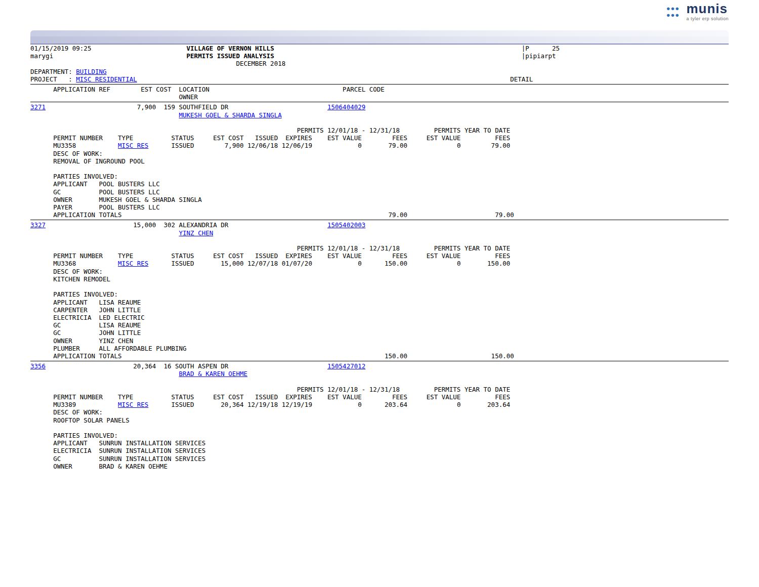●●● ●●● munis
a tyler erp solution
01/15/2019 09:25                         VILLAGE OF VERNON HILLS                                                                 |P      25
marygi                                   PERMITS ISSUED ANALYSIS                                                                 |pipiarpt
                                                      DECEMBER 2018
DEPARTMENT: BUILDING
PROJECT   : MISC RESIDENTIAL                                                                                                  DETAIL
      APPLICATION REF        EST COST  LOCATION                                   PARCEL CODE
                                       OWNER
3271                        7,900  159 SOUTHFIELD DR                          1506404029
                                       MUKESH GOEL & SHARDA SINGLA

                                                                      PERMITS 12/01/18 - 12/31/18         PERMITS YEAR TO DATE
      PERMIT NUMBER    TYPE          STATUS     EST COST   ISSUED  EXPIRES    EST VALUE        FEES     EST VALUE         FEES
      MU3358           MISC RES      ISSUED        7,900 12/06/18 12/06/19            0       79.00             0        79.00
      DESC OF WORK:
      REMOVAL OF INGROUND POOL

      PARTIES INVOLVED:
      APPLICANT   POOL BUSTERS LLC
      GC          POOL BUSTERS LLC
      OWNER       MUKESH GOEL & SHARDA SINGLA
      PAYER       POOL BUSTERS LLC
      APPLICATION TOTALS                                                                      79.00                       79.00
3327                       15,000  302 ALEXANDRIA DR                          1505402003
                                       YINZ CHEN

                                                                      PERMITS 12/01/18 - 12/31/18         PERMITS YEAR TO DATE
      PERMIT NUMBER    TYPE          STATUS     EST COST   ISSUED  EXPIRES    EST VALUE        FEES     EST VALUE         FEES
      MU3368           MISC RES      ISSUED       15,000 12/07/18 01/07/20            0      150.00             0       150.00
      DESC OF WORK:
      KITCHEN REMODEL

      PARTIES INVOLVED:
      APPLICANT   LISA REAUME
      CARPENTER   JOHN LITTLE
      ELECTRICIA  LED ELECTRIC
      GC          LISA REAUME
      GC          JOHN LITTLE
      OWNER       YINZ CHEN
      PLUMBER     ALL AFFORDABLE PLUMBING
      APPLICATION TOTALS                                                                     150.00                      150.00
3356                       20,364  16 SOUTH ASPEN DR                          1505427012
                                       BRAD & KAREN OEHME

                                                                      PERMITS 12/01/18 - 12/31/18         PERMITS YEAR TO DATE
      PERMIT NUMBER    TYPE          STATUS     EST COST   ISSUED  EXPIRES    EST VALUE        FEES     EST VALUE         FEES
      MU3389           MISC RES      ISSUED       20,364 12/19/18 12/19/19            0      203.64             0       203.64
      DESC OF WORK:
      ROOFTOP SOLAR PANELS

      PARTIES INVOLVED:
      APPLICANT   SUNRUN INSTALLATION SERVICES
      ELECTRICIA  SUNRUN INSTALLATION SERVICES
      GC          SUNRUN INSTALLATION SERVICES
      OWNER       BRAD & KAREN OEHME